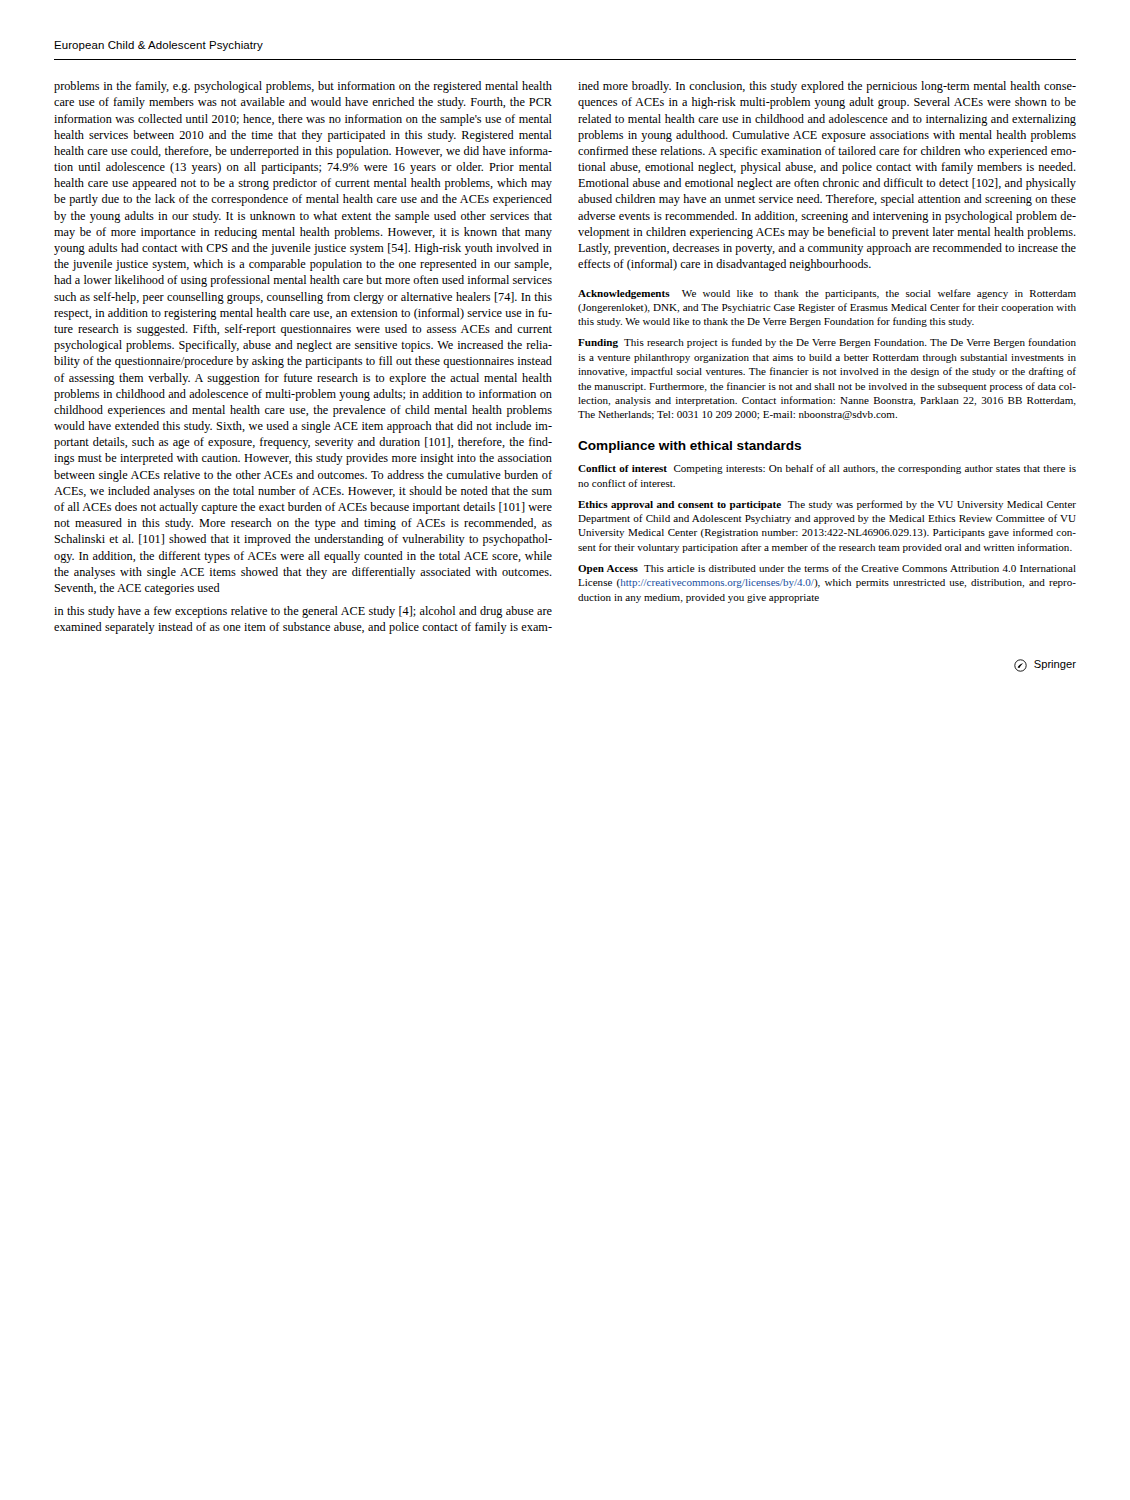European Child & Adolescent Psychiatry
problems in the family, e.g. psychological problems, but information on the registered mental health care use of family members was not available and would have enriched the study. Fourth, the PCR information was collected until 2010; hence, there was no information on the sample's use of mental health services between 2010 and the time that they participated in this study. Registered mental health care use could, therefore, be underreported in this population. However, we did have information until adolescence (13 years) on all participants; 74.9% were 16 years or older. Prior mental health care use appeared not to be a strong predictor of current mental health problems, which may be partly due to the lack of the correspondence of mental health care use and the ACEs experienced by the young adults in our study. It is unknown to what extent the sample used other services that may be of more importance in reducing mental health problems. However, it is known that many young adults had contact with CPS and the juvenile justice system [54]. High-risk youth involved in the juvenile justice system, which is a comparable population to the one represented in our sample, had a lower likelihood of using professional mental health care but more often used informal services such as self-help, peer counselling groups, counselling from clergy or alternative healers [74]. In this respect, in addition to registering mental health care use, an extension to (informal) service use in future research is suggested. Fifth, self-report questionnaires were used to assess ACEs and current psychological problems. Specifically, abuse and neglect are sensitive topics. We increased the reliability of the questionnaire/procedure by asking the participants to fill out these questionnaires instead of assessing them verbally. A suggestion for future research is to explore the actual mental health problems in childhood and adolescence of multi-problem young adults; in addition to information on childhood experiences and mental health care use, the prevalence of child mental health problems would have extended this study. Sixth, we used a single ACE item approach that did not include important details, such as age of exposure, frequency, severity and duration [101], therefore, the findings must be interpreted with caution. However, this study provides more insight into the association between single ACEs relative to the other ACEs and outcomes. To address the cumulative burden of ACEs, we included analyses on the total number of ACEs. However, it should be noted that the sum of all ACEs does not actually capture the exact burden of ACEs because important details [101] were not measured in this study. More research on the type and timing of ACEs is recommended, as Schalinski et al. [101] showed that it improved the understanding of vulnerability to psychopathology. In addition, the different types of ACEs were all equally counted in the total ACE score, while the analyses with single ACE items showed that they are differentially associated with outcomes. Seventh, the ACE categories used
in this study have a few exceptions relative to the general ACE study [4]; alcohol and drug abuse are examined separately instead of as one item of substance abuse, and police contact of family is examined more broadly. In conclusion, this study explored the pernicious long-term mental health consequences of ACEs in a high-risk multi-problem young adult group. Several ACEs were shown to be related to mental health care use in childhood and adolescence and to internalizing and externalizing problems in young adulthood. Cumulative ACE exposure associations with mental health problems confirmed these relations. A specific examination of tailored care for children who experienced emotional abuse, emotional neglect, physical abuse, and police contact with family members is needed. Emotional abuse and emotional neglect are often chronic and difficult to detect [102], and physically abused children may have an unmet service need. Therefore, special attention and screening on these adverse events is recommended. In addition, screening and intervening in psychological problem development in children experiencing ACEs may be beneficial to prevent later mental health problems. Lastly, prevention, decreases in poverty, and a community approach are recommended to increase the effects of (informal) care in disadvantaged neighbourhoods.
Acknowledgements We would like to thank the participants, the social welfare agency in Rotterdam (Jongerenloket), DNK, and The Psychiatric Case Register of Erasmus Medical Center for their cooperation with this study. We would like to thank the De Verre Bergen Foundation for funding this study.
Funding This research project is funded by the De Verre Bergen Foundation. The De Verre Bergen foundation is a venture philanthropy organization that aims to build a better Rotterdam through substantial investments in innovative, impactful social ventures. The financier is not involved in the design of the study or the drafting of the manuscript. Furthermore, the financier is not and shall not be involved in the subsequent process of data collection, analysis and interpretation. Contact information: Nanne Boonstra, Parklaan 22, 3016 BB Rotterdam, The Netherlands; Tel: 0031 10 209 2000; E-mail: nboonstra@sdvb.com.
Compliance with ethical standards
Conflict of interest Competing interests: On behalf of all authors, the corresponding author states that there is no conflict of interest.
Ethics approval and consent to participate The study was performed by the VU University Medical Center Department of Child and Adolescent Psychiatry and approved by the Medical Ethics Review Committee of VU University Medical Center (Registration number: 2013:422-NL46906.029.13). Participants gave informed consent for their voluntary participation after a member of the research team provided oral and written information.
Open Access This article is distributed under the terms of the Creative Commons Attribution 4.0 International License (http://creativecommons.org/licenses/by/4.0/), which permits unrestricted use, distribution, and reproduction in any medium, provided you give appropriate
Springer